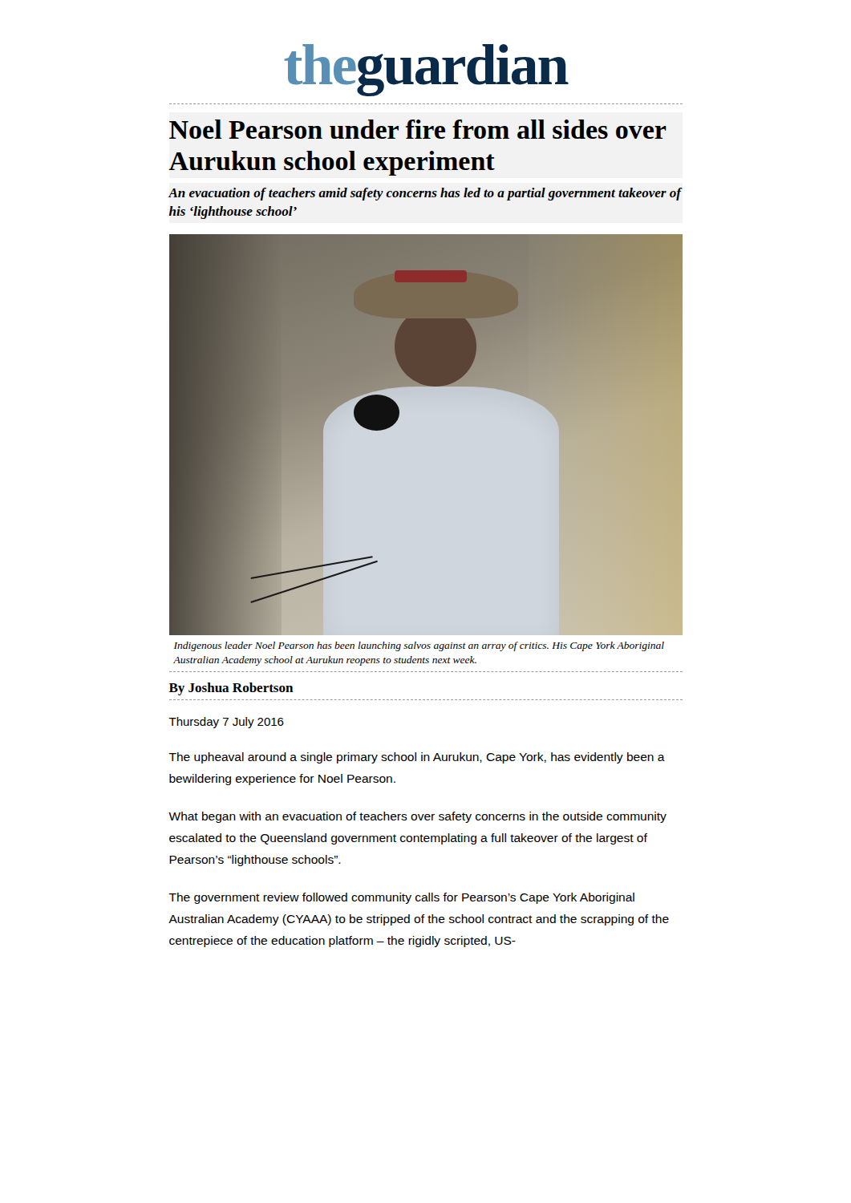the guardian
Noel Pearson under fire from all sides over Aurukun school experiment
An evacuation of teachers amid safety concerns has led to a partial government takeover of his ‘lighthouse school’
Indigenous leader Noel Pearson has been launching salvos against an array of critics. His Cape York Aboriginal Australian Academy school at Aurukun reopens to students next week.
By Joshua Robertson
Thursday 7 July 2016
The upheaval around a single primary school in Aurukun, Cape York, has evidently been a bewildering experience for Noel Pearson.
What began with an evacuation of teachers over safety concerns in the outside community escalated to the Queensland government contemplating a full takeover of the largest of Pearson’s “lighthouse schools”.
The government review followed community calls for Pearson’s Cape York Aboriginal Australian Academy (CYAAA) to be stripped of the school contract and the scrapping of the centrepiece of the education platform – the rigidly scripted, US-